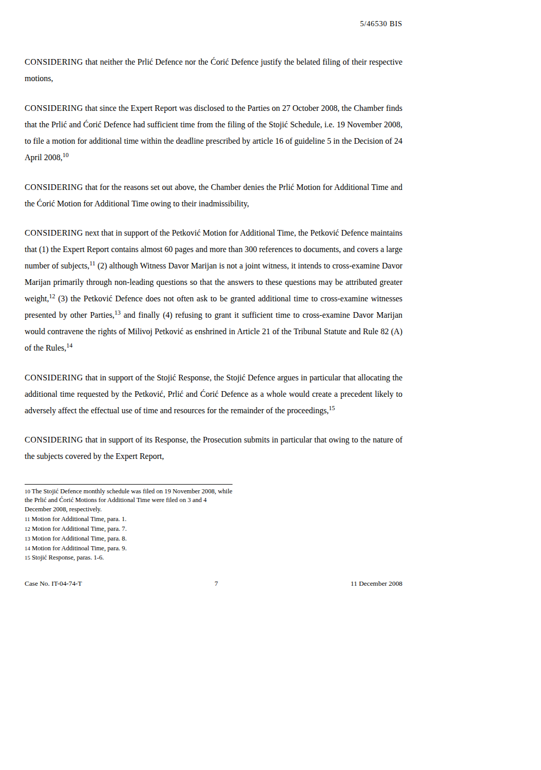5/46530 BIS
CONSIDERING that neither the Prlić Defence nor the Ćorić Defence justify the belated filing of their respective motions,
CONSIDERING that since the Expert Report was disclosed to the Parties on 27 October 2008, the Chamber finds that the Prlić and Ćorić Defence had sufficient time from the filing of the Stojić Schedule, i.e. 19 November 2008, to file a motion for additional time within the deadline prescribed by article 16 of guideline 5 in the Decision of 24 April 2008,10
CONSIDERING that for the reasons set out above, the Chamber denies the Prlić Motion for Additional Time and the Ćorić Motion for Additional Time owing to their inadmissibility,
CONSIDERING next that in support of the Petković Motion for Additional Time, the Petković Defence maintains that (1) the Expert Report contains almost 60 pages and more than 300 references to documents, and covers a large number of subjects,11 (2) although Witness Davor Marijan is not a joint witness, it intends to cross-examine Davor Marijan primarily through non-leading questions so that the answers to these questions may be attributed greater weight,12 (3) the Petković Defence does not often ask to be granted additional time to cross-examine witnesses presented by other Parties,13 and finally (4) refusing to grant it sufficient time to cross-examine Davor Marijan would contravene the rights of Milivoj Petković as enshrined in Article 21 of the Tribunal Statute and Rule 82 (A) of the Rules,14
CONSIDERING that in support of the Stojić Response, the Stojić Defence argues in particular that allocating the additional time requested by the Petković, Prlić and Ćorić Defence as a whole would create a precedent likely to adversely affect the effectual use of time and resources for the remainder of the proceedings,15
CONSIDERING that in support of its Response, the Prosecution submits in particular that owing to the nature of the subjects covered by the Expert Report,
10 The Stojić Defence monthly schedule was filed on 19 November 2008, while the Prlić and Ćorić Motions for Additional Time were filed on 3 and 4 December 2008, respectively.
11 Motion for Additional Time, para. 1.
12 Motion for Additional Time, para. 7.
13 Motion for Additional Time, para. 8.
14 Motion for Additinoal Time, para. 9.
15 Stojić Response, paras. 1-6.
Case No. IT-04-74-T 7 11 December 2008